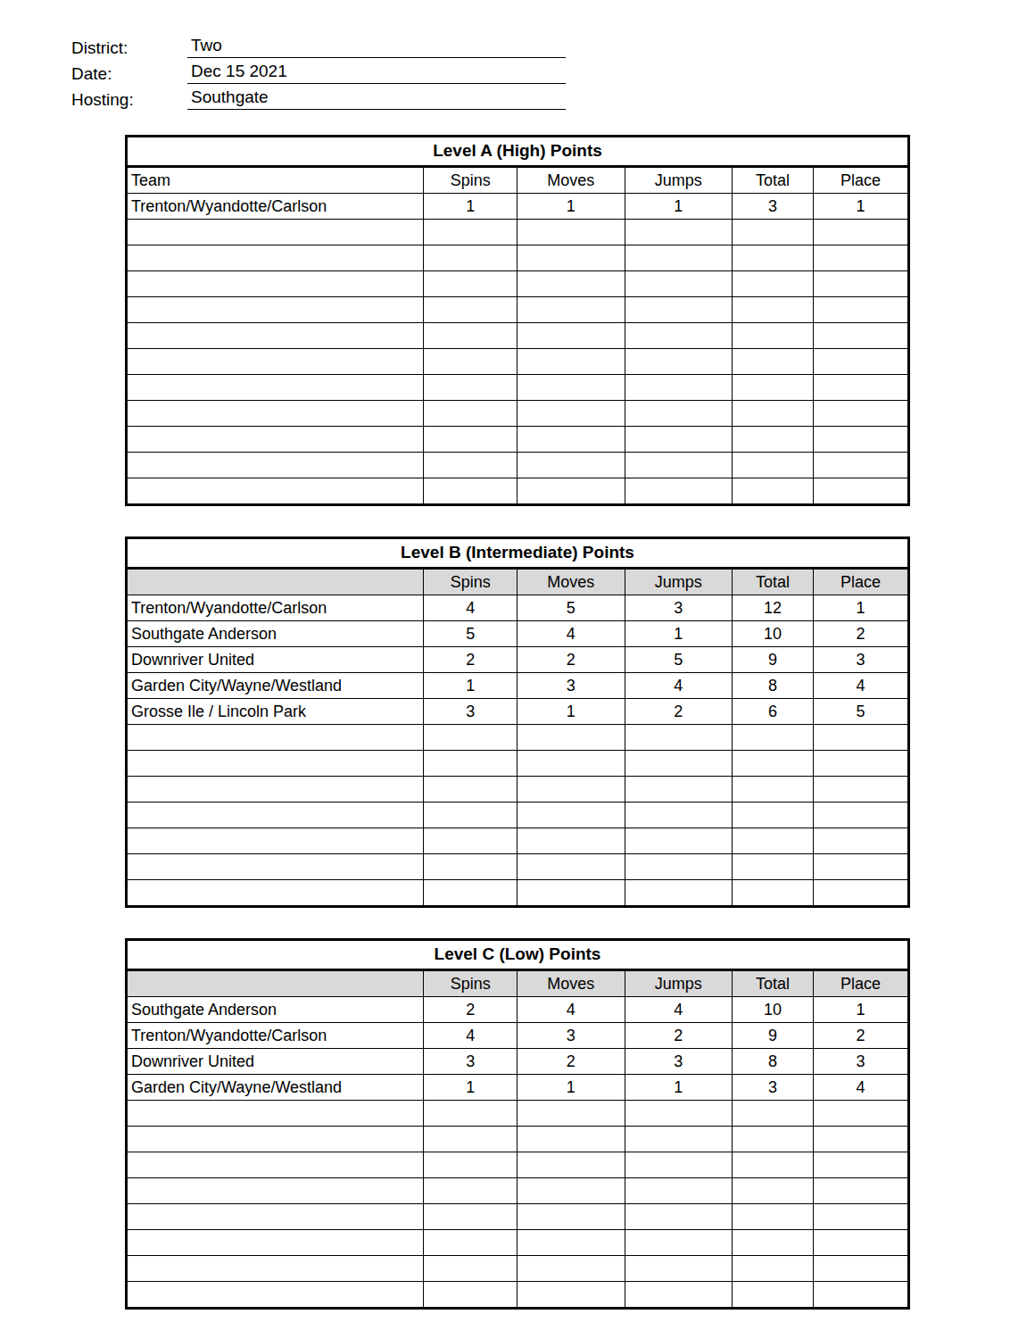District:
Two
Date:
Dec 15 2021
Hosting:
Southgate
Level A (High) Points
| Team | Spins | Moves | Jumps | Total | Place |
| --- | --- | --- | --- | --- | --- |
| Trenton/Wyandotte/Carlson | 1 | 1 | 1 | 3 | 1 |
Level B (Intermediate) Points
| | Spins | Moves | Jumps | Total | Place |
| --- | --- | --- | --- | --- | --- |
| Trenton/Wyandotte/Carlson | 4 | 5 | 3 | 12 | 1 |
| Southgate Anderson | 5 | 4 | 1 | 10 | 2 |
| Downriver United | 2 | 2 | 5 | 9 | 3 |
| Garden City/Wayne/Westland | 1 | 3 | 4 | 8 | 4 |
| Grosse Ile / Lincoln Park | 3 | 1 | 2 | 6 | 5 |
Level C (Low) Points
| | Spins | Moves | Jumps | Total | Place |
| --- | --- | --- | --- | --- | --- |
| Southgate Anderson | 2 | 4 | 4 | 10 | 1 |
| Trenton/Wyandotte/Carlson | 4 | 3 | 2 | 9 | 2 |
| Downriver United | 3 | 2 | 3 | 8 | 3 |
| Garden City/Wayne/Westland | 1 | 1 | 1 | 3 | 4 |